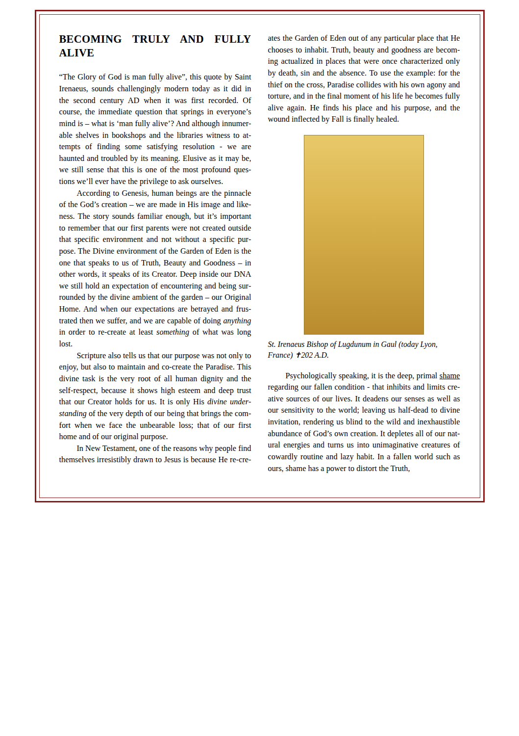Becoming Truly and Fully Alive
“The Glory of God is man fully alive”, this quote by Saint Irenaeus, sounds challengingly modern today as it did in the second century AD when it was first recorded. Of course, the immediate question that springs in everyone’s mind is – what is ‘man fully alive’? And although innumerable shelves in bookshops and the libraries witness to attempts of finding some satisfying resolution - we are haunted and troubled by its meaning. Elusive as it may be, we still sense that this is one of the most profound questions we’ll ever have the privilege to ask ourselves.
According to Genesis, human beings are the pinnacle of the God’s creation – we are made in His image and likeness. The story sounds familiar enough, but it’s important to remember that our first parents were not created outside that specific environment and not without a specific purpose. The Divine environment of the Garden of Eden is the one that speaks to us of Truth, Beauty and Goodness – in other words, it speaks of its Creator. Deep inside our DNA we still hold an expectation of encountering and being surrounded by the divine ambient of the garden – our Original Home. And when our expectations are betrayed and frustrated then we suffer, and we are capable of doing anything in order to re-create at least something of what was long lost.
Scripture also tells us that our purpose was not only to enjoy, but also to maintain and co-create the Paradise. This divine task is the very root of all human dignity and the self-respect, because it shows high esteem and deep trust that our Creator holds for us. It is only His divine understanding of the very depth of our being that brings the comfort when we face the unbearable loss; that of our first home and of our original purpose.
In New Testament, one of the reasons why people find themselves irresistibly drawn to Jesus is because He re-creates the Garden of Eden out of any particular place that He chooses to inhabit. Truth, beauty and goodness are becoming actualized in places that were once characterized only by death, sin and the absence. To use the example: for the thief on the cross, Paradise collides with his own agony and torture, and in the final moment of his life he becomes fully alive again. He finds his place and his purpose, and the wound inflected by Fall is finally healed.
St. Irenaeus Bishop of Lugdunum in Gaul (today Lyon, France) ✝202 A.D.
Psychologically speaking, it is the deep, primal shame regarding our fallen condition - that inhibits and limits creative sources of our lives. It deadens our senses as well as our sensitivity to the world; leaving us half-dead to divine invitation, rendering us blind to the wild and inexhaustible abundance of God’s own creation. It depletes all of our natural energies and turns us into unimaginative creatures of cowardly routine and lazy habit. In a fallen world such as ours, shame has a power to distort the Truth,